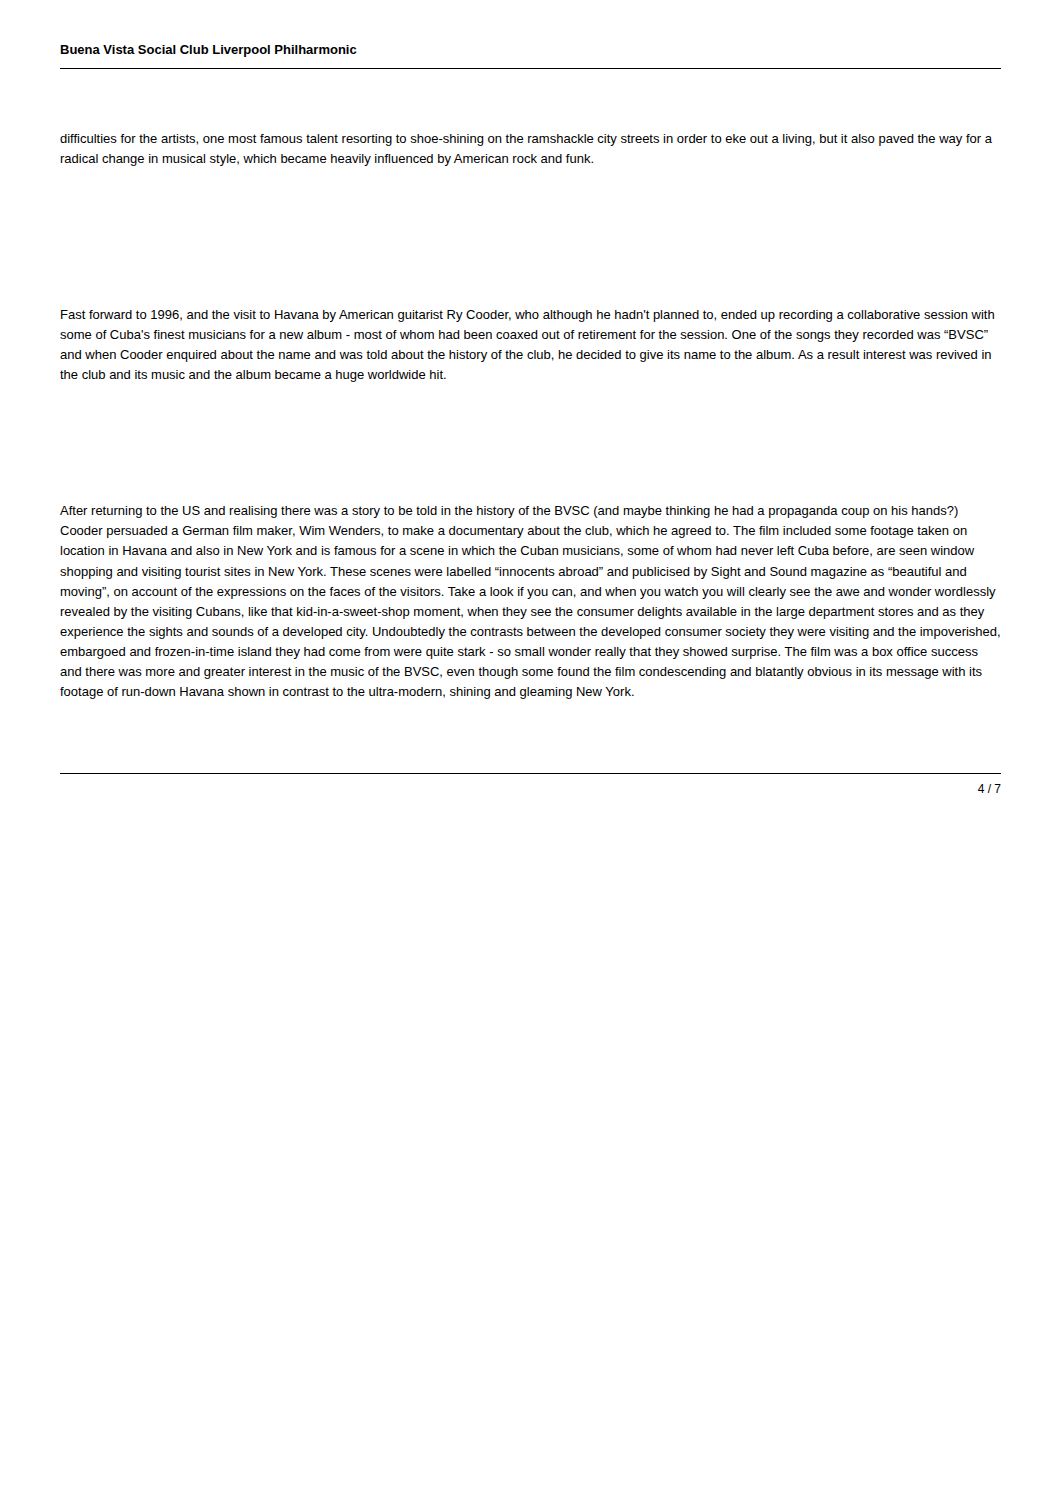Buena Vista Social Club Liverpool Philharmonic
difficulties for the artists, one most famous talent resorting to shoe-shining on the ramshackle city streets in order to eke out a living, but it also paved the way for a radical change in musical style, which became heavily influenced by American rock and funk.
Fast forward to 1996, and the visit to Havana by American guitarist Ry Cooder, who although he hadn't planned to, ended up recording a collaborative session with some of Cuba's finest musicians for a new album - most of whom had been coaxed out of retirement for the session. One of the songs they recorded was “BVSC” and when Cooder enquired about the name and was told about the history of the club, he decided to give its name to the album. As a result interest was revived in the club and its music and the album became a huge worldwide hit.
After returning to the US and realising there was a story to be told in the history of the BVSC (and maybe thinking he had a propaganda coup on his hands?) Cooder persuaded a German film maker, Wim Wenders, to make a documentary about the club, which he agreed to. The film included some footage taken on location in Havana and also in New York and is famous for a scene in which the Cuban musicians, some of whom had never left Cuba before, are seen window shopping and visiting tourist sites in New York. These scenes were labelled “innocents abroad” and publicised by Sight and Sound magazine as “beautiful and moving”, on account of the expressions on the faces of the visitors. Take a look if you can, and when you watch you will clearly see the awe and wonder wordlessly revealed by the visiting Cubans, like that kid-in-a-sweet-shop moment, when they see the consumer delights available in the large department stores and as they experience the sights and sounds of a developed city. Undoubtedly the contrasts between the developed consumer society they were visiting and the impoverished, embargoed and frozen-in-time island they had come from were quite stark - so small wonder really that they showed surprise. The film was a box office success and there was more and greater interest in the music of the BVSC, even though some found the film condescending and blatantly obvious in its message with its footage of run-down Havana shown in contrast to the ultra-modern, shining and gleaming New York.
4 / 7